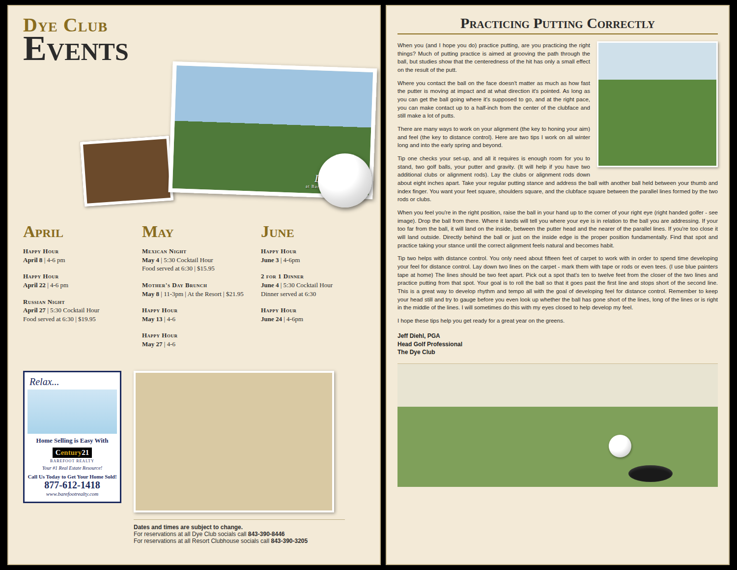Dye Club Events
The
Dye Clubat Barefoot Resort & Golf
April
Happy Hour April 8 | 4-6 pm
Happy Hour April 22 | 4-6 pm
Russian Night April 27 | 5:30 Cocktail Hour
Food served at 6:30 | $19.95
May
Mexican Night May 4 | 5:30 Cocktail Hour
Food served at 6:30 | $15.95
Mother's Day Brunch May 8 | 11-3pm | At the Resort | $21.95
Happy Hour May 13 | 4-6
Happy Hour May 27 | 4-6
June
Happy Hour June 3 | 4-6pm
2 for 1 Dinner June 4 | 5:30 Cocktail Hour
Dinner served at 6:30
Happy Hour June 24 | 4-6pm
Relax...
Home Selling is Easy With
Century21
BAREFOOT REALTY
Your #1 Real Estate Resource!
Call Us Today to Get Your Home Sold!
877-612-1418
www.barefootrealty.com
Dates and times are subject to change.
For reservations at all Dye Club socials call 843-390-8446
For reservations at all Resort Clubhouse socials call 843-390-3205
Practicing Putting Correctly
When you (and I hope you do) practice putting, are you practicing the right things? Much of putting practice is aimed at grooving the path through the ball, but studies show that the centeredness of the hit has only a small effect on the result of the putt.
Where you contact the ball on the face doesn't matter as much as how fast the putter is moving at impact and at what direction it's pointed. As long as you can get the ball going where it's supposed to go, and at the right pace, you can make contact up to a half-inch from the center of the clubface and still make a lot of putts.
There are many ways to work on your alignment (the key to honing your aim) and feel (the key to distance control). Here are two tips I work on all winter long and into the early spring and beyond.
Tip one checks your set-up, and all it requires is enough room for you to stand, two golf balls, your putter and gravity. (It will help if you have two additional clubs or alignment rods). Lay the clubs or alignment rods down about eight inches apart. Take your regular putting stance and address the ball with another ball held between your thumb and index finger. You want your feet square, shoulders square, and the clubface square between the parallel lines formed by the two rods or clubs.
When you feel you're in the right position, raise the ball in your hand up to the corner of your right eye (right handed golfer - see image). Drop the ball from there. Where it lands will tell you where your eye is in relation to the ball you are addressing. If your too far from the ball, it will land on the inside, between the putter head and the nearer of the parallel lines. If you're too close it will land outside. Directly behind the ball or just on the inside edge is the proper position fundamentally. Find that spot and practice taking your stance until the correct alignment feels natural and becomes habit.
Tip two helps with distance control. You only need about fifteen feet of carpet to work with in order to spend time developing your feel for distance control. Lay down two lines on the carpet - mark them with tape or rods or even tees. (I use blue painters tape at home) The lines should be two feet apart. Pick out a spot that's ten to twelve feet from the closer of the two lines and practice putting from that spot. Your goal is to roll the ball so that it goes past the first line and stops short of the second line. This is a great way to develop rhythm and tempo all with the goal of developing feel for distance control. Remember to keep your head still and try to gauge before you even look up whether the ball has gone short of the lines, long of the lines or is right in the middle of the lines. I will sometimes do this with my eyes closed to help develop my feel.
I hope these tips help you get ready for a great year on the greens.
Jeff Diehl, PGA
Head Golf Professional
The Dye Club